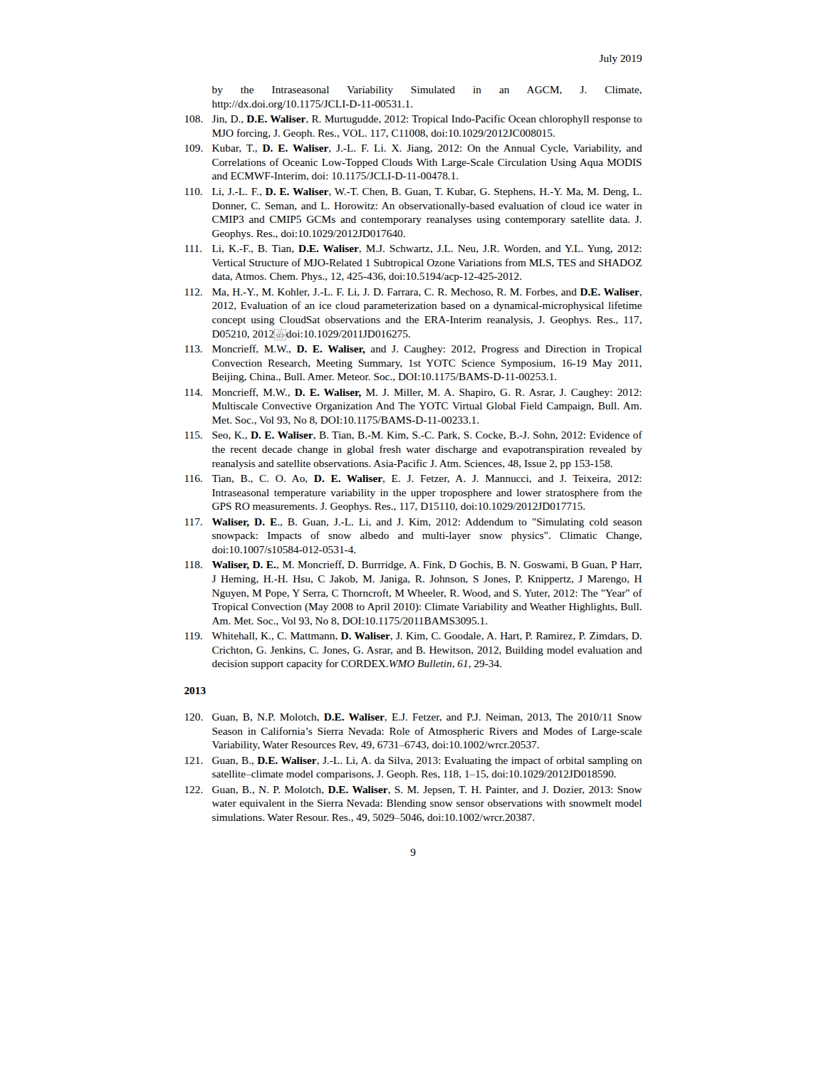July 2019
by the Intraseasonal Variability Simulated in an AGCM, J. Climate, http://dx.doi.org/10.1175/JCLI-D-11-00531.1.
108. Jin, D., D.E. Waliser, R. Murtugudde, 2012: Tropical Indo-Pacific Ocean chlorophyll response to MJO forcing, J. Geoph. Res., VOL. 117, C11008, doi:10.1029/2012JC008015.
109. Kubar, T., D. E. Waliser, J.-L. F. Li. X. Jiang, 2012: On the Annual Cycle, Variability, and Correlations of Oceanic Low-Topped Clouds With Large-Scale Circulation Using Aqua MODIS and ECMWF-Interim, doi: 10.1175/JCLI-D-11-00478.1.
110. Li, J.-L. F., D. E. Waliser, W.-T. Chen, B. Guan, T. Kubar, G. Stephens, H.-Y. Ma, M. Deng, L. Donner, C. Seman, and L. Horowitz: An observationally-based evaluation of cloud ice water in CMIP3 and CMIP5 GCMs and contemporary reanalyses using contemporary satellite data. J. Geophys. Res., doi:10.1029/2012JD017640.
111. Li, K.-F., B. Tian, D.E. Waliser, M.J. Schwartz, J.L. Neu, J.R. Worden, and Y.L. Yung, 2012: Vertical Structure of MJO-Related 1 Subtropical Ozone Variations from MLS, TES and SHADOZ data, Atmos. Chem. Phys., 12, 425-436, doi:10.5194/acp-12-425-2012.
112. Ma, H.-Y., M. Kohler, J.-L. F. Li, J. D. Farrara, C. R. Mechoso, R. M. Forbes, and D.E. Waliser, 2012, Evaluation of an ice cloud parameterization based on a dynamical-microphysical lifetime concept using CloudSat observations and the ERA-Interim reanalysis, J. Geophys. Res., 117, D05210, 2012[1] SEPdoi:10.1029/2011JD016275.
113. Moncrieff, M.W., D. E. Waliser, and J. Caughey: 2012, Progress and Direction in Tropical Convection Research, Meeting Summary, 1st YOTC Science Symposium, 16-19 May 2011, Beijing, China., Bull. Amer. Meteor. Soc., DOI:10.1175/BAMS-D-11-00253.1.
114. Moncrieff, M.W., D. E. Waliser, M. J. Miller, M. A. Shapiro, G. R. Asrar, J. Caughey: 2012: Multiscale Convective Organization And The YOTC Virtual Global Field Campaign, Bull. Am. Met. Soc., Vol 93, No 8, DOI:10.1175/BAMS-D-11-00233.1.
115. Seo, K., D. E. Waliser, B. Tian, B.-M. Kim, S.-C. Park, S. Cocke, B.-J. Sohn, 2012: Evidence of the recent decade change in global fresh water discharge and evapotranspiration revealed by reanalysis and satellite observations. Asia-Pacific J. Atm. Sciences, 48, Issue 2, pp 153-158.
116. Tian, B., C. O. Ao, D. E. Waliser, E. J. Fetzer, A. J. Mannucci, and J. Teixeira, 2012: Intraseasonal temperature variability in the upper troposphere and lower stratosphere from the GPS RO measurements. J. Geophys. Res., 117, D15110, doi:10.1029/2012JD017715.
117. Waliser, D. E., B. Guan, J.-L. Li, and J. Kim, 2012: Addendum to "Simulating cold season snowpack: Impacts of snow albedo and multi-layer snow physics". Climatic Change, doi:10.1007/s10584-012-0531-4.
118. Waliser, D. E., M. Moncrieff, D. Burrridge, A. Fink, D Gochis, B. N. Goswami, B Guan, P Harr, J Heming, H.-H. Hsu, C Jakob, M. Janiga, R. Johnson, S Jones, P. Knippertz, J Marengo, H Nguyen, M Pope, Y Serra, C Thorncroft, M Wheeler, R. Wood, and S. Yuter, 2012: The "Year" of Tropical Convection (May 2008 to April 2010): Climate Variability and Weather Highlights, Bull. Am. Met. Soc., Vol 93, No 8, DOI:10.1175/2011BAMS3095.1.
119. Whitehall, K., C. Mattmann, D. Waliser, J. Kim, C. Goodale, A. Hart, P. Ramirez, P. Zimdars, D. Crichton, G. Jenkins, C. Jones, G. Asrar, and B. Hewitson, 2012, Building model evaluation and decision support capacity for CORDEX.WMO Bulletin, 61, 29-34.
2013
120. Guan, B, N.P. Molotch, D.E. Waliser, E.J. Fetzer, and P.J. Neiman, 2013, The 2010/11 Snow Season in California’s Sierra Nevada: Role of Atmospheric Rivers and Modes of Large-scale Variability, Water Resources Rev, 49, 6731–6743, doi:10.1002/wrcr.20537.
121. Guan, B., D.E. Waliser, J.-L. Li, A. da Silva, 2013: Evaluating the impact of orbital sampling on satellite–climate model comparisons, J. Geoph. Res, 118, 1–15, doi:10.1029/2012JD018590.
122. Guan, B., N. P. Molotch, D.E. Waliser, S. M. Jepsen, T. H. Painter, and J. Dozier, 2013: Snow water equivalent in the Sierra Nevada: Blending snow sensor observations with snowmelt model simulations. Water Resour. Res., 49, 5029–5046, doi:10.1002/wrcr.20387.
9